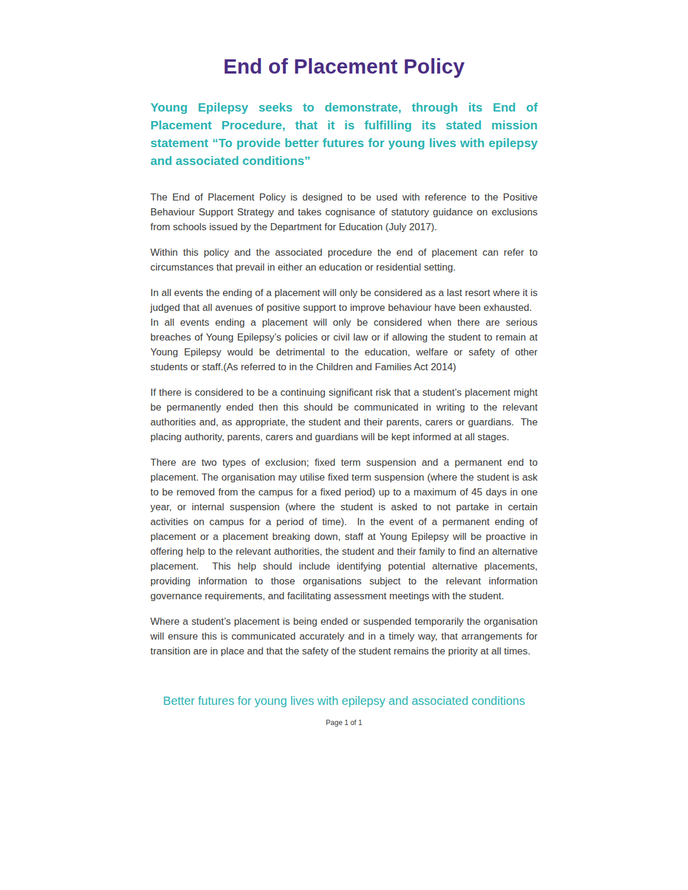End of Placement Policy
Young Epilepsy seeks to demonstrate, through its End of Placement Procedure, that it is fulfilling its stated mission statement “To provide better futures for young lives with epilepsy and associated conditions”
The End of Placement Policy is designed to be used with reference to the Positive Behaviour Support Strategy and takes cognisance of statutory guidance on exclusions from schools issued by the Department for Education (July 2017).
Within this policy and the associated procedure the end of placement can refer to circumstances that prevail in either an education or residential setting.
In all events the ending of a placement will only be considered as a last resort where it is judged that all avenues of positive support to improve behaviour have been exhausted. In all events ending a placement will only be considered when there are serious breaches of Young Epilepsy’s policies or civil law or if allowing the student to remain at Young Epilepsy would be detrimental to the education, welfare or safety of other students or staff.(As referred to in the Children and Families Act 2014)
If there is considered to be a continuing significant risk that a student’s placement might be permanently ended then this should be communicated in writing to the relevant authorities and, as appropriate, the student and their parents, carers or guardians. The placing authority, parents, carers and guardians will be kept informed at all stages.
There are two types of exclusion; fixed term suspension and a permanent end to placement. The organisation may utilise fixed term suspension (where the student is ask to be removed from the campus for a fixed period) up to a maximum of 45 days in one year, or internal suspension (where the student is asked to not partake in certain activities on campus for a period of time). In the event of a permanent ending of placement or a placement breaking down, staff at Young Epilepsy will be proactive in offering help to the relevant authorities, the student and their family to find an alternative placement. This help should include identifying potential alternative placements, providing information to those organisations subject to the relevant information governance requirements, and facilitating assessment meetings with the student.
Where a student’s placement is being ended or suspended temporarily the organisation will ensure this is communicated accurately and in a timely way, that arrangements for transition are in place and that the safety of the student remains the priority at all times.
Better futures for young lives with epilepsy and associated conditions
Page 1 of 1